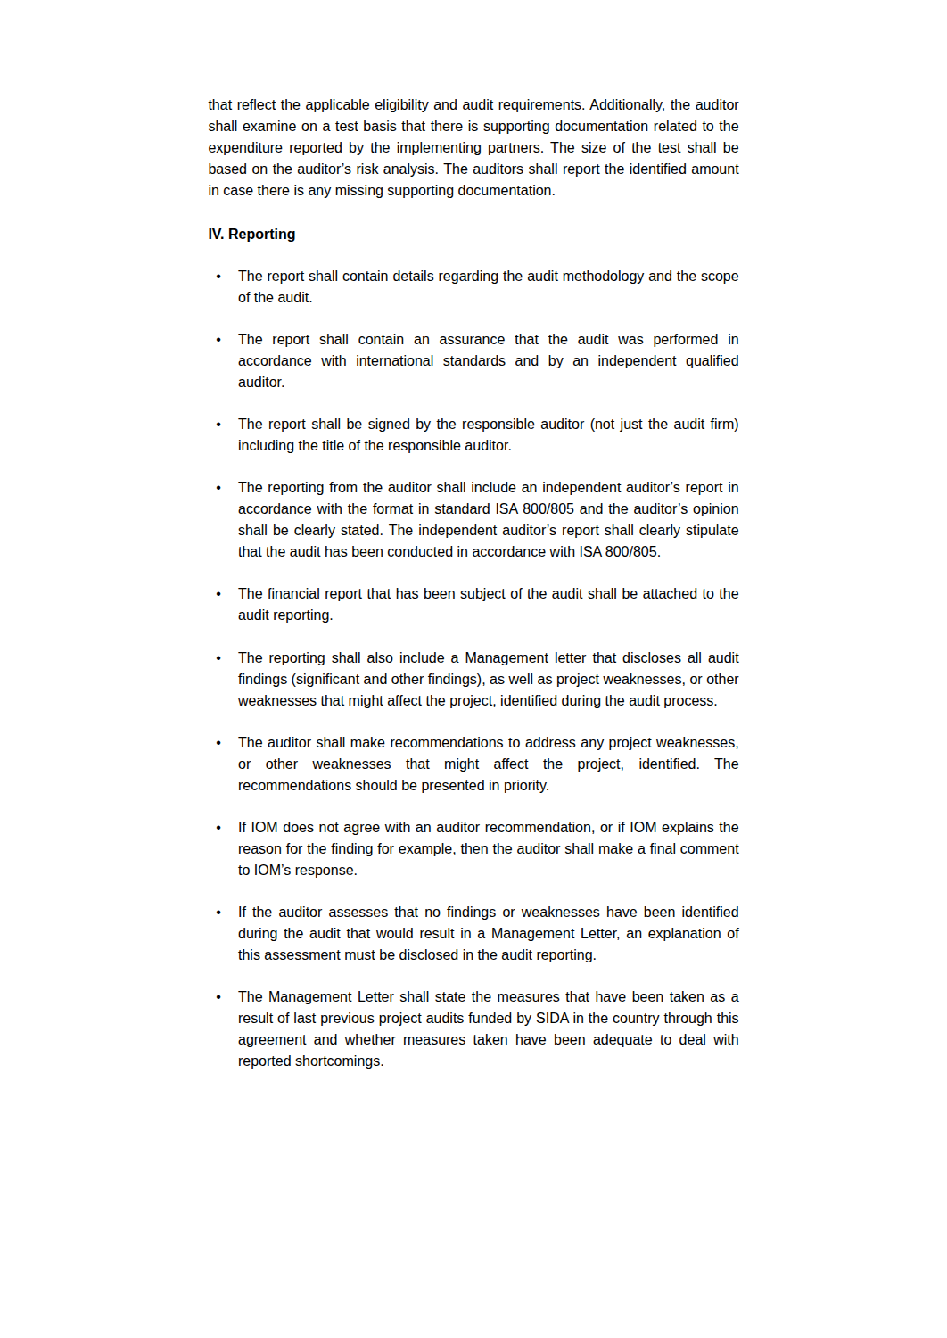that reflect the applicable eligibility and audit requirements. Additionally, the auditor shall examine on a test basis that there is supporting documentation related to the expenditure reported by the implementing partners. The size of the test shall be based on the auditor’s risk analysis. The auditors shall report the identified amount in case there is any missing supporting documentation.
IV. Reporting
The report shall contain details regarding the audit methodology and the scope of the audit.
The report shall contain an assurance that the audit was performed in accordance with international standards and by an independent qualified auditor.
The report shall be signed by the responsible auditor (not just the audit firm) including the title of the responsible auditor.
The reporting from the auditor shall include an independent auditor’s report in accordance with the format in standard ISA 800/805 and the auditor’s opinion shall be clearly stated. The independent auditor’s report shall clearly stipulate that the audit has been conducted in accordance with ISA 800/805.
The financial report that has been subject of the audit shall be attached to the audit reporting.
The reporting shall also include a Management letter that discloses all audit findings (significant and other findings), as well as project weaknesses, or other weaknesses that might affect the project, identified during the audit process.
The auditor shall make recommendations to address any project weaknesses, or other weaknesses that might affect the project, identified. The recommendations should be presented in priority.
If IOM does not agree with an auditor recommendation, or if IOM explains the reason for the finding for example, then the auditor shall make a final comment to IOM’s response.
If the auditor assesses that no findings or weaknesses have been identified during the audit that would result in a Management Letter, an explanation of this assessment must be disclosed in the audit reporting.
The Management Letter shall state the measures that have been taken as a result of last previous project audits funded by SIDA in the country through this agreement and whether measures taken have been adequate to deal with reported shortcomings.